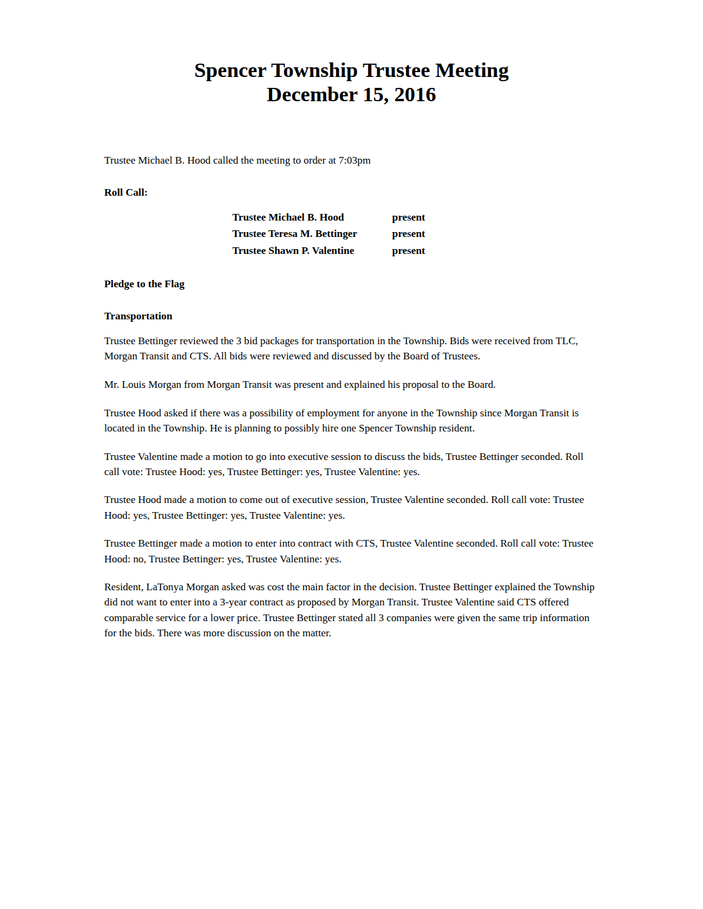Spencer Township Trustee Meeting
December 15, 2016
Trustee Michael B. Hood called the meeting to order at 7:03pm
Roll Call:
| Trustee Michael B. Hood | present |
| Trustee Teresa M. Bettinger | present |
| Trustee Shawn P. Valentine | present |
Pledge to the Flag
Transportation
Trustee Bettinger reviewed the 3 bid packages for transportation in the Township. Bids were received from TLC, Morgan Transit and CTS. All bids were reviewed and discussed by the Board of Trustees.
Mr. Louis Morgan from Morgan Transit was present and explained his proposal to the Board.
Trustee Hood asked if there was a possibility of employment for anyone in the Township since Morgan Transit is located in the Township. He is planning to possibly hire one Spencer Township resident.
Trustee Valentine made a motion to go into executive session to discuss the bids, Trustee Bettinger seconded. Roll call vote: Trustee Hood: yes, Trustee Bettinger: yes, Trustee Valentine: yes.
Trustee Hood made a motion to come out of executive session, Trustee Valentine seconded. Roll call vote: Trustee Hood: yes, Trustee Bettinger: yes, Trustee Valentine: yes.
Trustee Bettinger made a motion to enter into contract with CTS, Trustee Valentine seconded. Roll call vote: Trustee Hood: no, Trustee Bettinger: yes, Trustee Valentine: yes.
Resident, LaTonya Morgan asked was cost the main factor in the decision. Trustee Bettinger explained the Township did not want to enter into a 3-year contract as proposed by Morgan Transit. Trustee Valentine said CTS offered comparable service for a lower price. Trustee Bettinger stated all 3 companies were given the same trip information for the bids. There was more discussion on the matter.